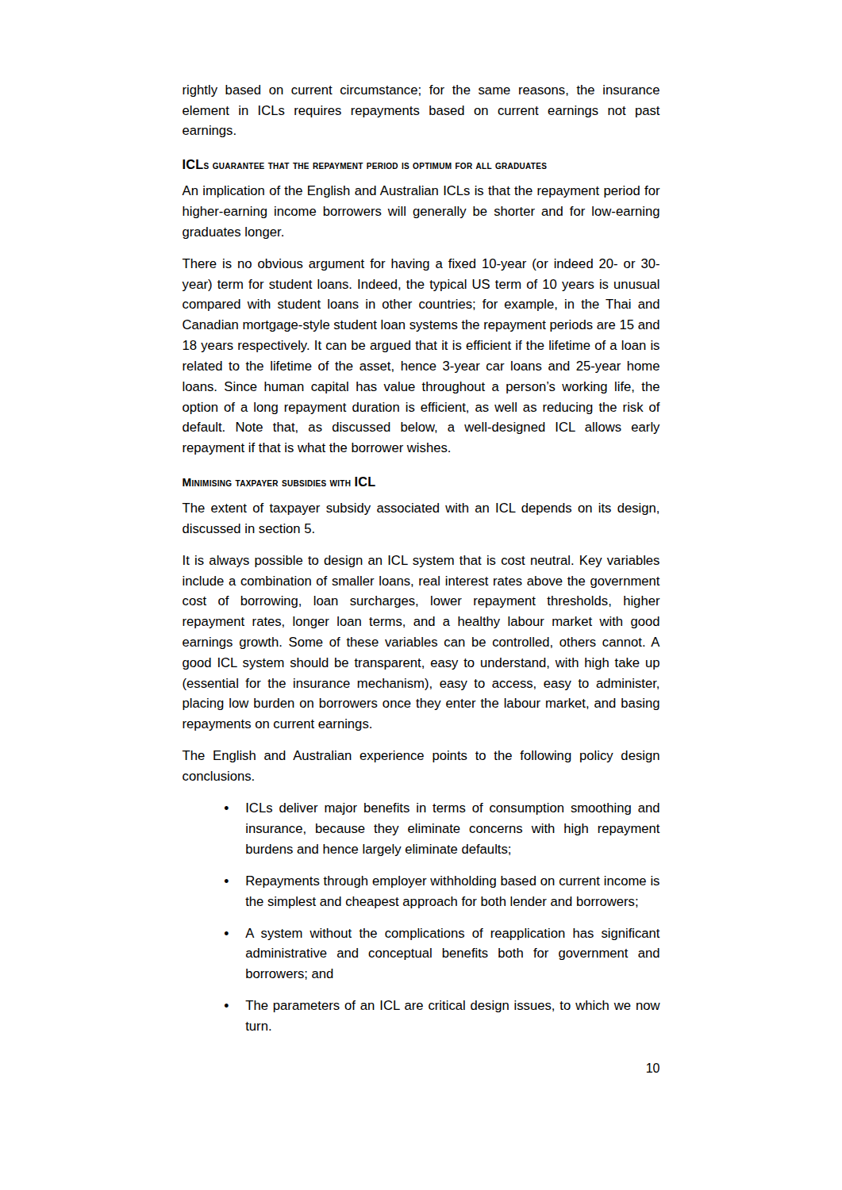rightly based on current circumstance; for the same reasons, the insurance element in ICLs requires repayments based on current earnings not past earnings.
ICLs guarantee that the repayment period is optimum for all graduates
An implication of the English and Australian ICLs is that the repayment period for higher-earning income borrowers will generally be shorter and for low-earning graduates longer.
There is no obvious argument for having a fixed 10-year (or indeed 20- or 30-year) term for student loans. Indeed, the typical US term of 10 years is unusual compared with student loans in other countries; for example, in the Thai and Canadian mortgage-style student loan systems the repayment periods are 15 and 18 years respectively. It can be argued that it is efficient if the lifetime of a loan is related to the lifetime of the asset, hence 3-year car loans and 25-year home loans. Since human capital has value throughout a person’s working life, the option of a long repayment duration is efficient, as well as reducing the risk of default. Note that, as discussed below, a well-designed ICL allows early repayment if that is what the borrower wishes.
Minimising taxpayer subsidies with ICL
The extent of taxpayer subsidy associated with an ICL depends on its design, discussed in section 5.
It is always possible to design an ICL system that is cost neutral. Key variables include a combination of smaller loans, real interest rates above the government cost of borrowing, loan surcharges, lower repayment thresholds, higher repayment rates, longer loan terms, and a healthy labour market with good earnings growth. Some of these variables can be controlled, others cannot. A good ICL system should be transparent, easy to understand, with high take up (essential for the insurance mechanism), easy to access, easy to administer, placing low burden on borrowers once they enter the labour market, and basing repayments on current earnings.
The English and Australian experience points to the following policy design conclusions.
ICLs deliver major benefits in terms of consumption smoothing and insurance, because they eliminate concerns with high repayment burdens and hence largely eliminate defaults;
Repayments through employer withholding based on current income is the simplest and cheapest approach for both lender and borrowers;
A system without the complications of reapplication has significant administrative and conceptual benefits both for government and borrowers; and
The parameters of an ICL are critical design issues, to which we now turn.
10